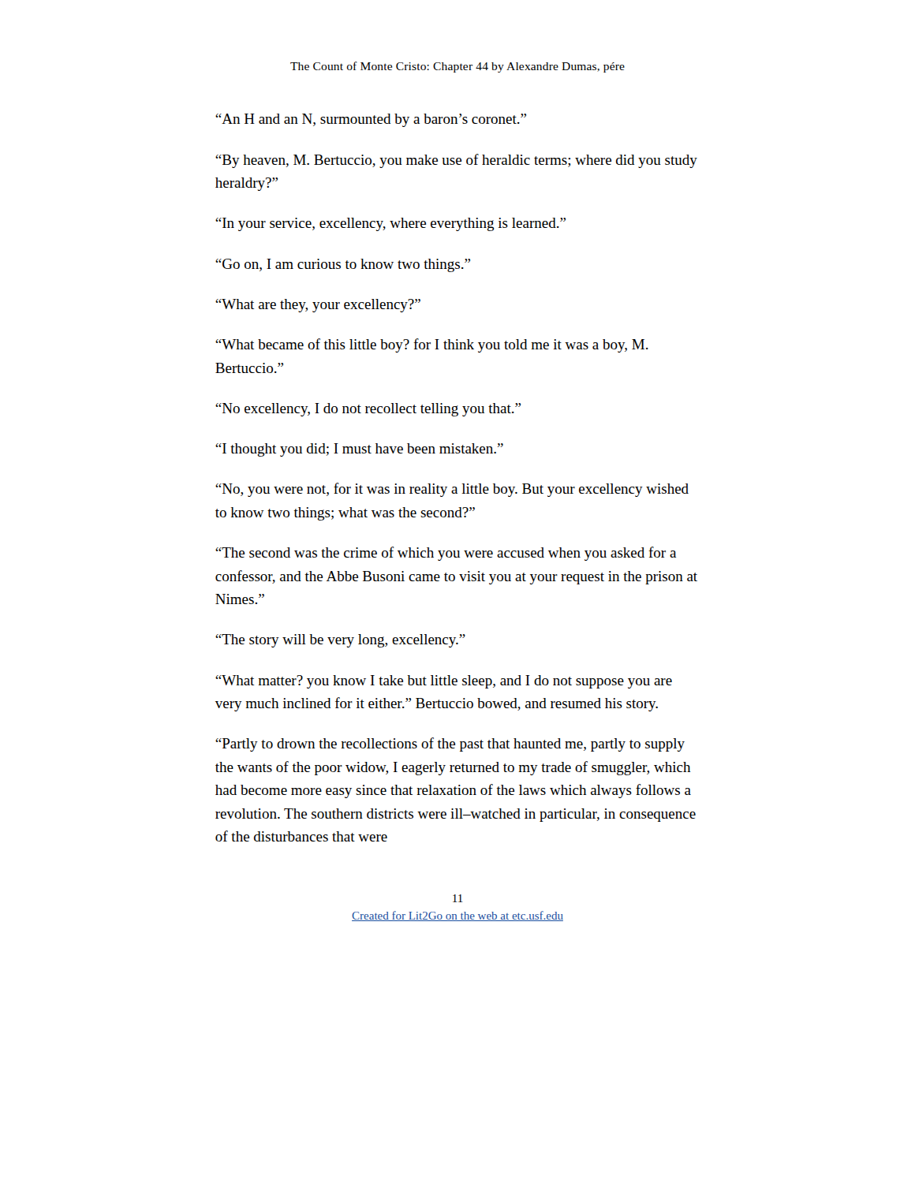The Count of Monte Cristo: Chapter 44 by Alexandre Dumas, pére
“An H and an N, surmounted by a baron’s coronet.”
“By heaven, M. Bertuccio, you make use of heraldic terms; where did you study heraldry?”
“In your service, excellency, where everything is learned.”
“Go on, I am curious to know two things.”
“What are they, your excellency?”
“What became of this little boy? for I think you told me it was a boy, M. Bertuccio.”
“No excellency, I do not recollect telling you that.”
“I thought you did; I must have been mistaken.”
“No, you were not, for it was in reality a little boy. But your excellency wished to know two things; what was the second?”
“The second was the crime of which you were accused when you asked for a confessor, and the Abbe Busoni came to visit you at your request in the prison at Nimes.”
“The story will be very long, excellency.”
“What matter? you know I take but little sleep, and I do not suppose you are very much inclined for it either.” Bertuccio bowed, and resumed his story.
“Partly to drown the recollections of the past that haunted me, partly to supply the wants of the poor widow, I eagerly returned to my trade of smuggler, which had become more easy since that relaxation of the laws which always follows a revolution. The southern districts were ill–watched in particular, in consequence of the disturbances that were
11 Created for Lit2Go on the web at etc.usf.edu